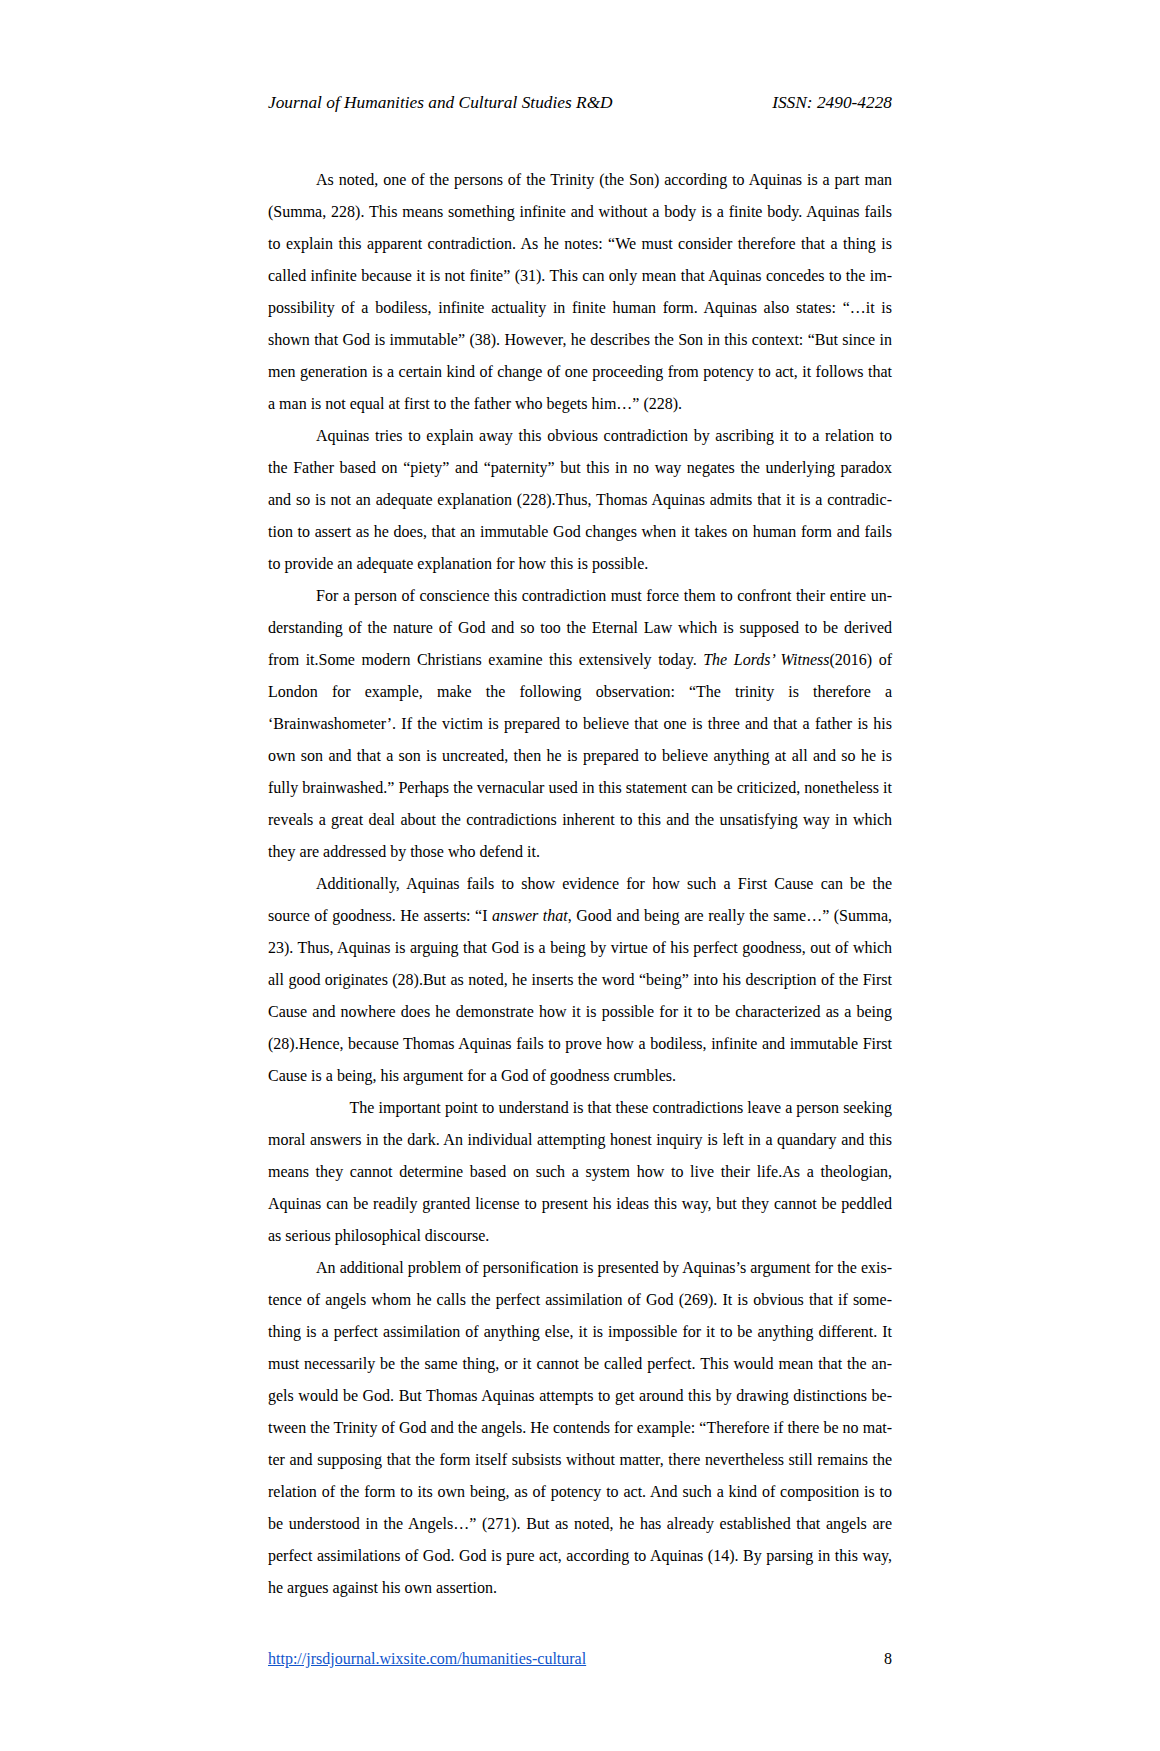Journal of Humanities and Cultural Studies R&D ISSN: 2490-4228
As noted, one of the persons of the Trinity (the Son) according to Aquinas is a part man (Summa, 228). This means something infinite and without a body is a finite body. Aquinas fails to explain this apparent contradiction. As he notes: “We must consider therefore that a thing is called infinite because it is not finite” (31). This can only mean that Aquinas concedes to the impossibility of a bodiless, infinite actuality in finite human form. Aquinas also states: “…it is shown that God is immutable” (38). However, he describes the Son in this context: “But since in men generation is a certain kind of change of one proceeding from potency to act, it follows that a man is not equal at first to the father who begets him…” (228).
Aquinas tries to explain away this obvious contradiction by ascribing it to a relation to the Father based on “piety” and “paternity” but this in no way negates the underlying paradox and so is not an adequate explanation (228).Thus, Thomas Aquinas admits that it is a contradiction to assert as he does, that an immutable God changes when it takes on human form and fails to provide an adequate explanation for how this is possible.
For a person of conscience this contradiction must force them to confront their entire understanding of the nature of God and so too the Eternal Law which is supposed to be derived from it.Some modern Christians examine this extensively today. The Lords’ Witness(2016) of London for example, make the following observation: “The trinity is therefore a ‘Brainwashometer’. If the victim is prepared to believe that one is three and that a father is his own son and that a son is uncreated, then he is prepared to believe anything at all and so he is fully brainwashed.” Perhaps the vernacular used in this statement can be criticized, nonetheless it reveals a great deal about the contradictions inherent to this and the unsatisfying way in which they are addressed by those who defend it.
Additionally, Aquinas fails to show evidence for how such a First Cause can be the source of goodness. He asserts: “I answer that, Good and being are really the same…” (Summa, 23). Thus, Aquinas is arguing that God is a being by virtue of his perfect goodness, out of which all good originates (28).But as noted, he inserts the word “being” into his description of the First Cause and nowhere does he demonstrate how it is possible for it to be characterized as a being (28).Hence, because Thomas Aquinas fails to prove how a bodiless, infinite and immutable First Cause is a being, his argument for a God of goodness crumbles.
The important point to understand is that these contradictions leave a person seeking moral answers in the dark. An individual attempting honest inquiry is left in a quandary and this means they cannot determine based on such a system how to live their life.As a theologian, Aquinas can be readily granted license to present his ideas this way, but they cannot be peddled as serious philosophical discourse.
An additional problem of personification is presented by Aquinas’s argument for the existence of angels whom he calls the perfect assimilation of God (269). It is obvious that if something is a perfect assimilation of anything else, it is impossible for it to be anything different. It must necessarily be the same thing, or it cannot be called perfect. This would mean that the angels would be God. But Thomas Aquinas attempts to get around this by drawing distinctions between the Trinity of God and the angels. He contends for example: “Therefore if there be no matter and supposing that the form itself subsists without matter, there nevertheless still remains the relation of the form to its own being, as of potency to act. And such a kind of composition is to be understood in the Angels…” (271). But as noted, he has already established that angels are perfect assimilations of God. God is pure act, according to Aquinas (14). By parsing in this way, he argues against his own assertion.
http://jrsdjournal.wixsite.com/humanities-cultural 8